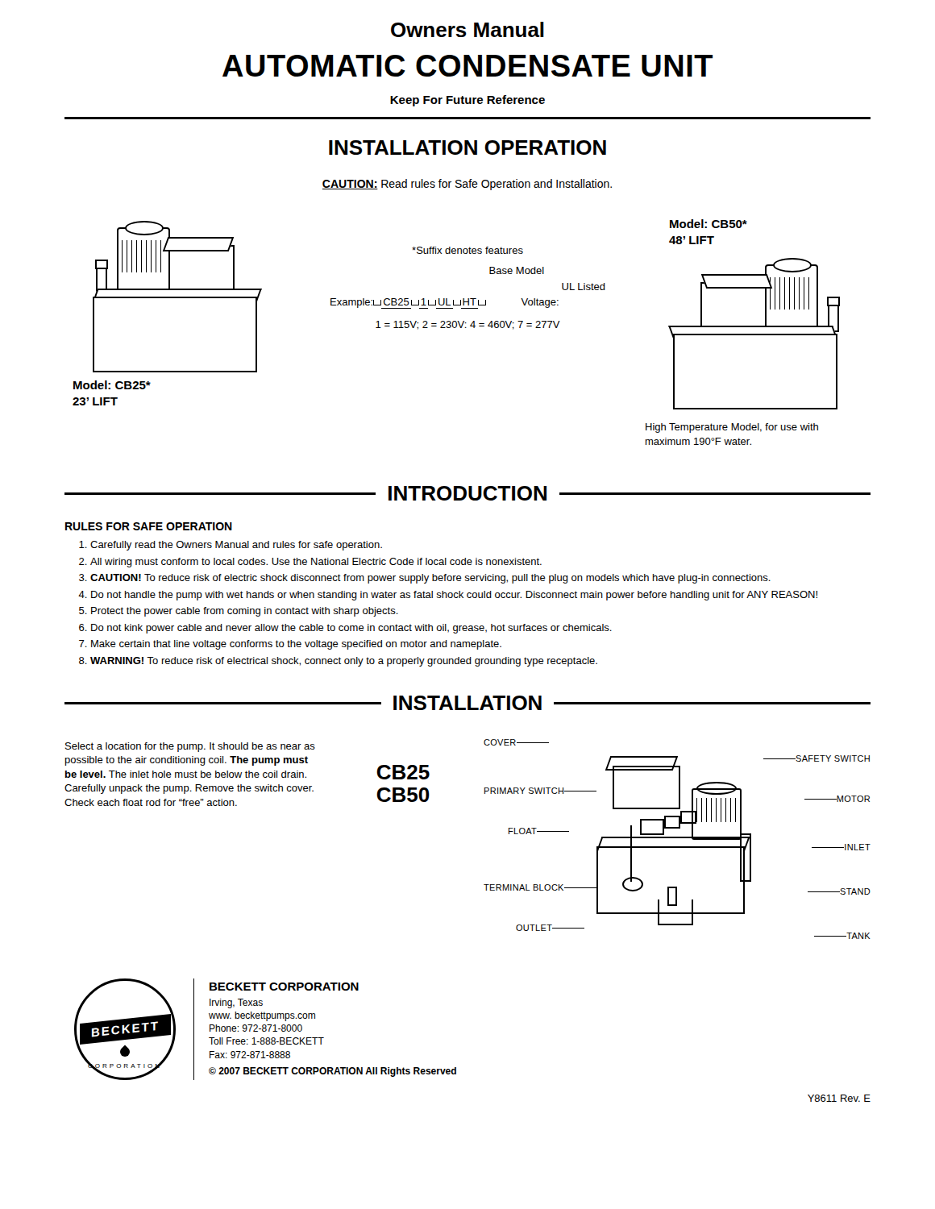Owners Manual
AUTOMATIC CONDENSATE UNIT
Keep For Future Reference
INSTALLATION OPERATION
CAUTION: Read rules for Safe Operation and Installation.
Model: CB25*
23’ LIFT
*Suffix denotes features
Example: CB25 1 UL HT
Base Model
UL Listed
Voltage:
1 = 115V; 2 = 230V: 4 = 460V; 7 = 277V
Model: CB50*
48’ LIFT
High Temperature Model, for use with maximum 190°F water.
INTRODUCTION
RULES FOR SAFE OPERATION
Carefully read the Owners Manual and rules for safe operation.
All wiring must conform to local codes. Use the National Electric Code if local code is nonexistent.
CAUTION! To reduce risk of electric shock disconnect from power supply before servicing, pull the plug on models which have plug-in connections.
Do not handle the pump with wet hands or when standing in water as fatal shock could occur. Disconnect main power before handling unit for ANY REASON!
Protect the power cable from coming in contact with sharp objects.
Do not kink power cable and never allow the cable to come in contact with oil, grease, hot surfaces or chemicals.
Make certain that line voltage conforms to the voltage specified on motor and nameplate.
WARNING! To reduce risk of electrical shock, connect only to a properly grounded grounding type receptacle.
INSTALLATION
Select a location for the pump. It should be as near as possible to the air conditioning coil. The pump must be level. The inlet hole must be below the coil drain. Carefully unpack the pump. Remove the switch cover. Check each float rod for “free” action.
CB25
CB50
COVER PRIMARY SWITCH FLOAT TERMINAL BLOCK OUTLET SAFETY SWITCH MOTOR INLET STAND TANK
BECKETT CORPORATION
BECKETT CORPORATION
Irving, Texas
www. beckettpumps.com
Phone: 972-871-8000
Toll Free: 1-888-BECKETT
Fax: 972-871-8888
© 2007 BECKETT CORPORATION All Rights Reserved
Y8611 Rev. E